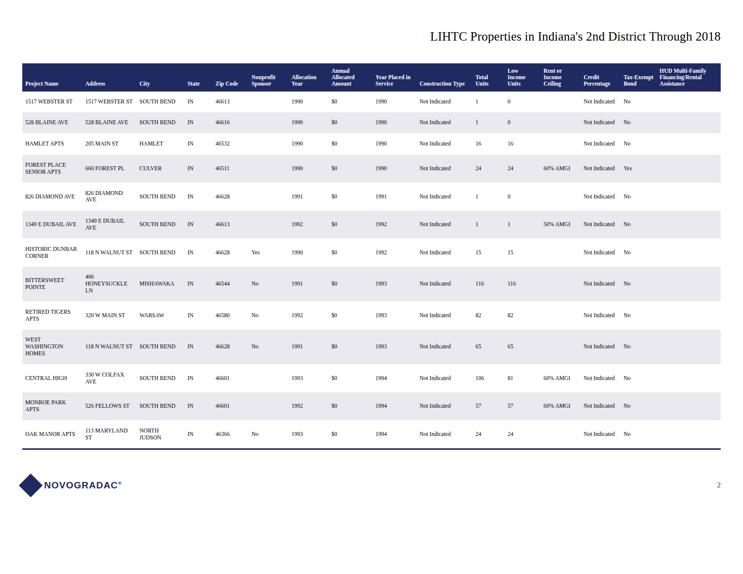LIHTC Properties in Indiana's 2nd District Through 2018
| Project Name | Address | City | State | Zip Code | Nonprofit Sponsor | Allocation Year | Annual Allocated Amount | Year Placed in Service | Construction Type | Total Units | Low Income Units | Rent or Income Ceiling | Credit Percentage | Tax-Exempt Bond | HUD Multi-Family Financing/Rental Assistance |
| --- | --- | --- | --- | --- | --- | --- | --- | --- | --- | --- | --- | --- | --- | --- | --- |
| 1517 WEBSTER ST | 1517 WEBSTER ST | SOUTH BEND | IN | 46613 | | 1990 | $0 | 1990 | Not Indicated | 1 | 0 | | Not Indicated | No | |
| 528 BLAINE AVE | 528 BLAINE AVE | SOUTH BEND | IN | 46616 | | 1990 | $0 | 1990 | Not Indicated | 1 | 0 | | Not Indicated | No | |
| HAMLET APTS | 205 MAIN ST | HAMLET | IN | 46532 | | 1990 | $0 | 1990 | Not Indicated | 16 | 16 | | Not Indicated | No | |
| FOREST PLACE SENIOR APTS | 660 FOREST PL | CULVER | IN | 46511 | | 1990 | $0 | 1990 | Not Indicated | 24 | 24 | 60% AMGI | Not Indicated | Yes | |
| 826 DIAMOND AVE | 826 DIAMOND AVE | SOUTH BEND | IN | 46628 | | 1991 | $0 | 1991 | Not Indicated | 1 | 0 | | Not Indicated | No | |
| 1349 E DUBAIL AVE | 1349 E DUBAIL AVE | SOUTH BEND | IN | 46613 | | 1992 | $0 | 1992 | Not Indicated | 1 | 1 | 50% AMGI | Not Indicated | No | |
| HISTORIC DUNBAR CORNER | 118 N WALNUT ST | SOUTH BEND | IN | 46628 | Yes | 1990 | $0 | 1992 | Not Indicated | 15 | 15 | | Not Indicated | No | |
| BITTERSWEET POINTE | 406 HONEYSUCKLE LN | MISHAWAKA | IN | 46544 | No | 1991 | $0 | 1993 | Not Indicated | 116 | 116 | | Not Indicated | No | |
| RETIRED TIGERS APTS | 320 W MAIN ST | WARSAW | IN | 46580 | No | 1992 | $0 | 1993 | Not Indicated | 82 | 82 | | Not Indicated | No | |
| WEST WASHINGTON HOMES | 118 N WALNUT ST | SOUTH BEND | IN | 46628 | No | 1991 | $0 | 1993 | Not Indicated | 65 | 65 | | Not Indicated | No | |
| CENTRAL HIGH | 330 W COLFAX AVE | SOUTH BEND | IN | 46601 | | 1993 | $0 | 1994 | Not Indicated | 106 | 81 | 60% AMGI | Not Indicated | No | |
| MONROE PARK APTS | 526 FELLOWS ST | SOUTH BEND | IN | 46601 | | 1992 | $0 | 1994 | Not Indicated | 57 | 57 | 60% AMGI | Not Indicated | No | |
| OAK MANOR APTS | 113 MARYLAND ST | NORTH JUDSON | IN | 46366 | No | 1993 | $0 | 1994 | Not Indicated | 24 | 24 | | Not Indicated | No | |
NOVOGRADAC®
2